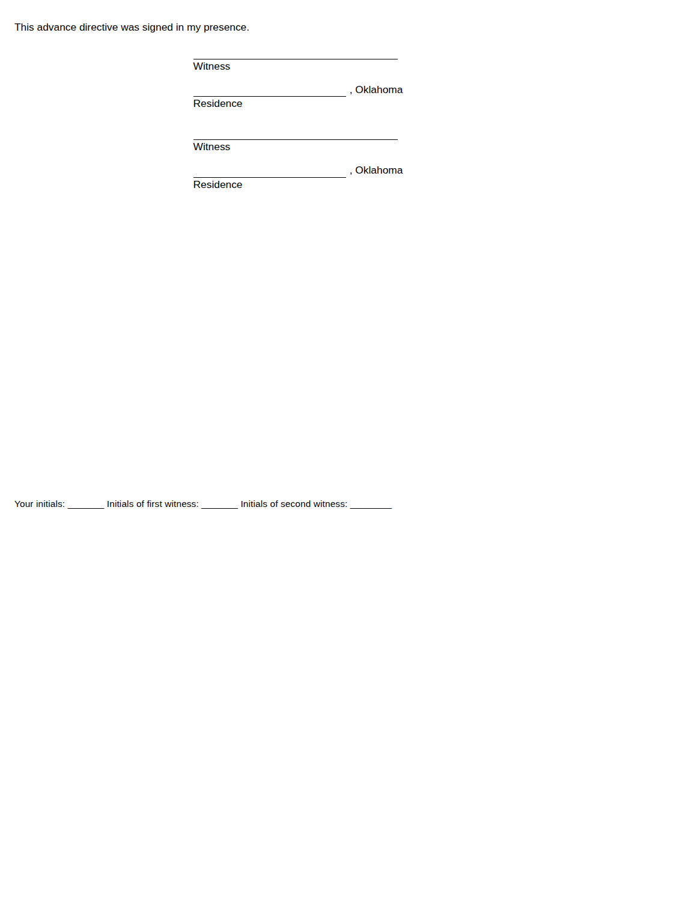This advance directive was signed in my presence.
Witness
, Oklahoma
Residence
Witness
, Oklahoma
Residence
Your initials: _______ Initials of first witness: _______ Initials of second witness: ________